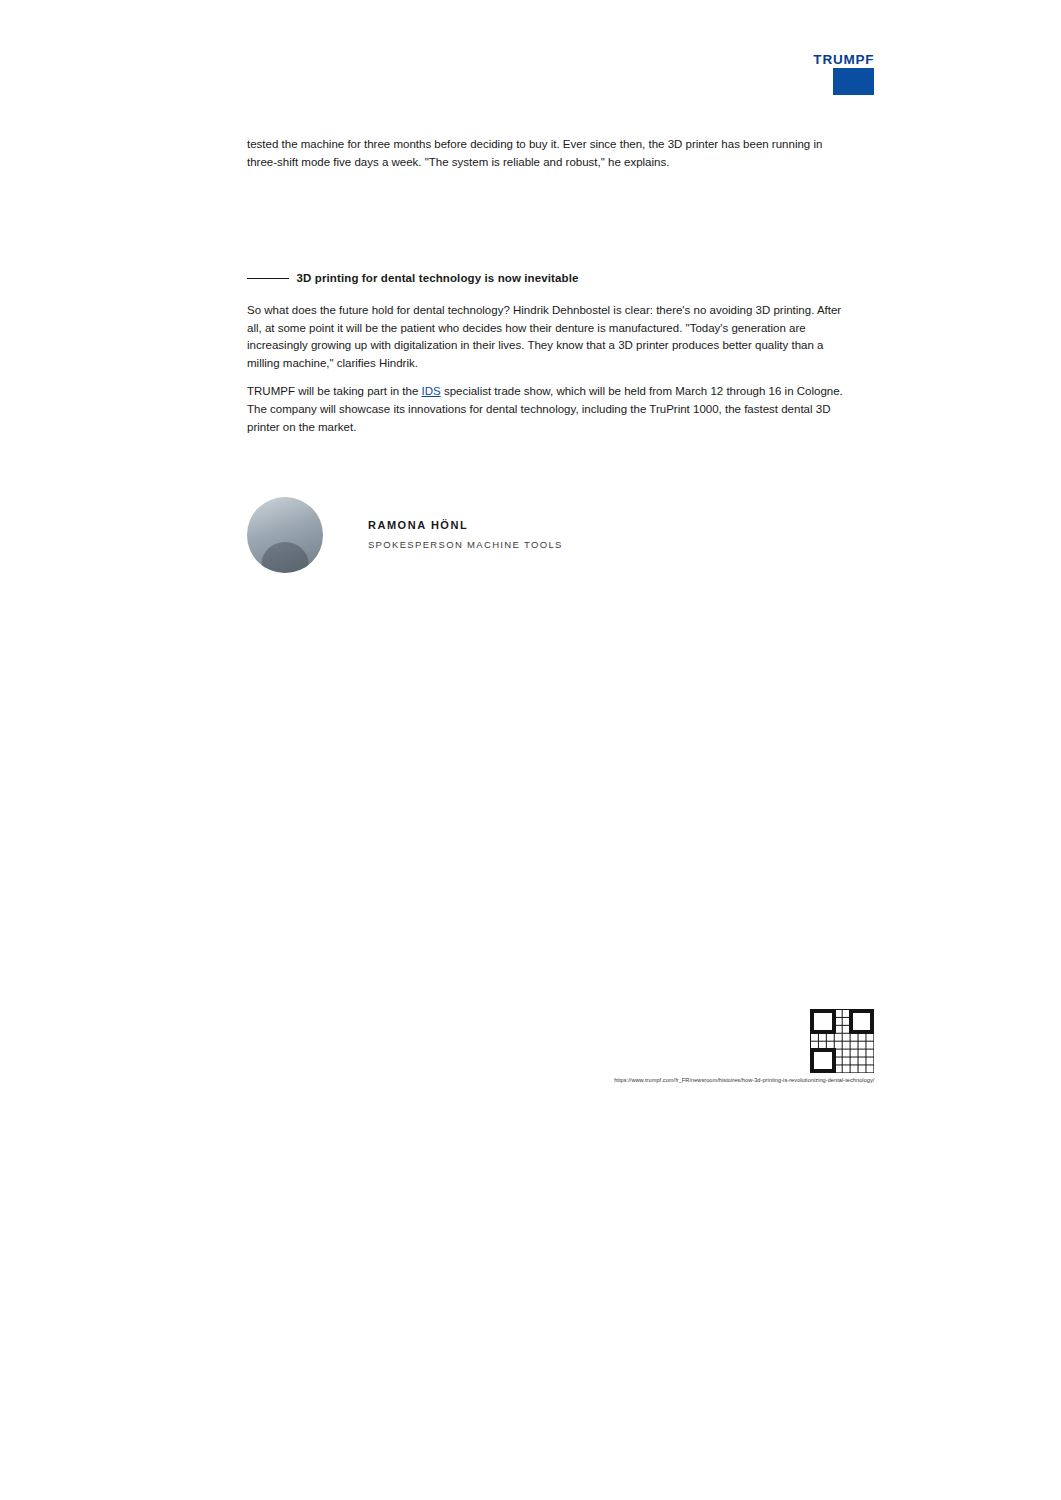TRUMPF
tested the machine for three months before deciding to buy it. Ever since then, the 3D printer has been running in three-shift mode five days a week. "The system is reliable and robust," he explains.
3D printing for dental technology is now inevitable
So what does the future hold for dental technology? Hindrik Dehnbostel is clear: there's no avoiding 3D printing. After all, at some point it will be the patient who decides how their denture is manufactured. "Today's generation are increasingly growing up with digitalization in their lives. They know that a 3D printer produces better quality than a milling machine," clarifies Hindrik.
TRUMPF will be taking part in the IDS specialist trade show, which will be held from March 12 through 16 in Cologne. The company will showcase its innovations for dental technology, including the TruPrint 1000, the fastest dental 3D printer on the market.
Ramona Hönl
Spokesperson Machine Tools
https://www.trumpf.com/fr_FR/newsroom/histoires/how-3d-printing-is-revolutionizing-dental-technology/